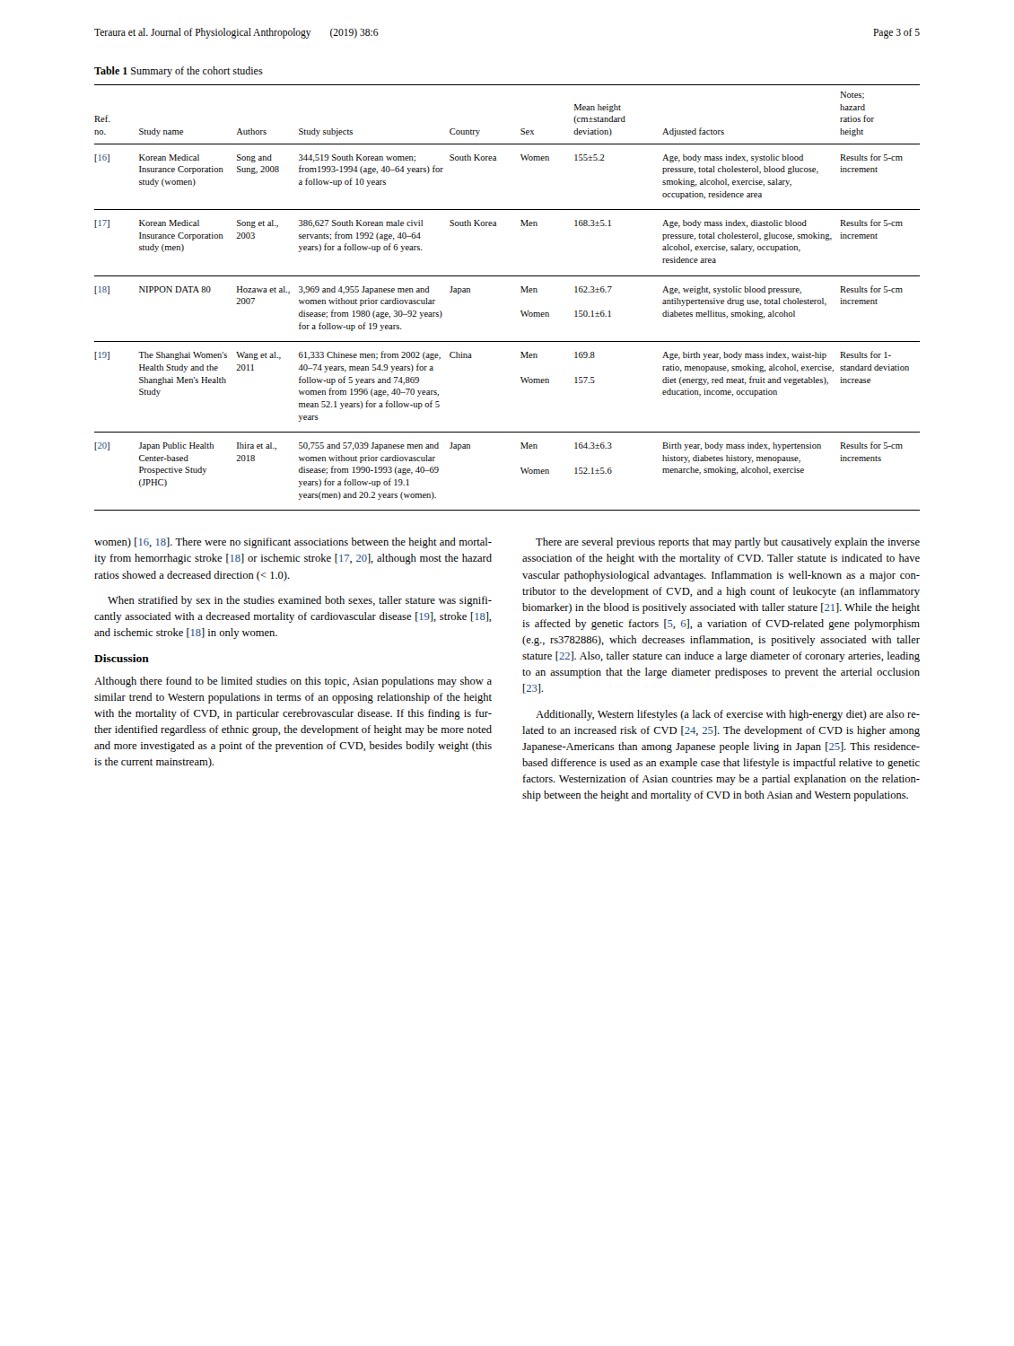Teraura et al. Journal of Physiological Anthropology (2019) 38:6
Page 3 of 5
Table 1 Summary of the cohort studies
| Ref. no. | Study name | Authors | Study subjects | Country | Sex | Mean height (cm±standard deviation) | Adjusted factors | Notes; hazard ratios for height |
| --- | --- | --- | --- | --- | --- | --- | --- | --- |
| [ 16 ] | Korean Medical Insurance Corporation study (women) | Song and Sung, 2008 | 344,519 South Korean women; from1993-1994 (age, 40–64 years) for a follow-up of 10 years | South Korea | Women | 155±5.2 | Age, body mass index, systolic blood pressure, total cholesterol, blood glucose, smoking, alcohol, exercise, salary, occupation, residence area | Results for 5-cm increment |
| [ 17 ] | Korean Medical Insurance Corporation study (men) | Song et al., 2003 | 386,627 South Korean male civil servants; from 1992 (age, 40–64 years) for a follow-up of 6 years. | South Korea | Men | 168.3±5.1 | Age, body mass index, diastolic blood pressure, total cholesterol, glucose, smoking, alcohol, exercise, salary, occupation, residence area | Results for 5-cm increment |
| [ 18 ] | NIPPON DATA 80 | Hozawa et al., 2007 | 3,969 and 4,955 Japanese men and women without prior cardiovascular disease; from 1980 (age, 30–92 years) for a follow-up of 19 years. | Japan | Men Women | 162.3±6.7 150.1±6.1 | Age, weight, systolic blood pressure, antihypertensive drug use, total cholesterol, diabetes mellitus, smoking, alcohol | Results for 5-cm increment |
| [ 19 ] | The Shanghai Women's Health Study and the Shanghai Men's Health Study | Wang et al., 2011 | 61,333 Chinese men; from 2002 (age, 40–74 years, mean 54.9 years) for a follow-up of 5 years and 74,869 women from 1996 (age, 40–70 years, mean 52.1 years) for a follow-up of 5 years | China | Men Women | 169.8 157.5 | Age, birth year, body mass index, waist-hip ratio, menopause, smoking, alcohol, exercise, diet (energy, red meat, fruit and vegetables), education, income, occupation | Results for 1-standard deviation increase |
| [ 20 ] | Japan Public Health Center-based Prospective Study (JPHC) | Ihira et al., 2018 | 50,755 and 57,039 Japanese men and women without prior cardiovascular disease; from 1990-1993 (age, 40–69 years) for a follow-up of 19.1 years(men) and 20.2 years (women). | Japan | Men Women | 164.3±6.3 152.1±5.6 | Birth year, body mass index, hypertension history, diabetes history, menopause, menarche, smoking, alcohol, exercise | Results for 5-cm increments |
women) [16, 18]. There were no significant associations between the height and mortality from hemorrhagic stroke [18] or ischemic stroke [17, 20], although most the hazard ratios showed a decreased direction (< 1.0).
When stratified by sex in the studies examined both sexes, taller stature was significantly associated with a decreased mortality of cardiovascular disease [19], stroke [18], and ischemic stroke [18] in only women.
Discussion
Although there found to be limited studies on this topic, Asian populations may show a similar trend to Western populations in terms of an opposing relationship of the height with the mortality of CVD, in particular cerebrovascular disease. If this finding is further identified regardless of ethnic group, the development of height may be more noted and more investigated as a point of the prevention of CVD, besides bodily weight (this is the current mainstream).
There are several previous reports that may partly but causatively explain the inverse association of the height with the mortality of CVD. Taller statute is indicated to have vascular pathophysiological advantages. Inflammation is well-known as a major contributor to the development of CVD, and a high count of leukocyte (an inflammatory biomarker) in the blood is positively associated with taller stature [21]. While the height is affected by genetic factors [5, 6], a variation of CVD-related gene polymorphism (e.g., rs3782886), which decreases inflammation, is positively associated with taller stature [22]. Also, taller stature can induce a large diameter of coronary arteries, leading to an assumption that the large diameter predisposes to prevent the arterial occlusion [23].
Additionally, Western lifestyles (a lack of exercise with high-energy diet) are also related to an increased risk of CVD [24, 25]. The development of CVD is higher among Japanese-Americans than among Japanese people living in Japan [25]. This residence-based difference is used as an example case that lifestyle is impactful relative to genetic factors. Westernization of Asian countries may be a partial explanation on the relationship between the height and mortality of CVD in both Asian and Western populations.